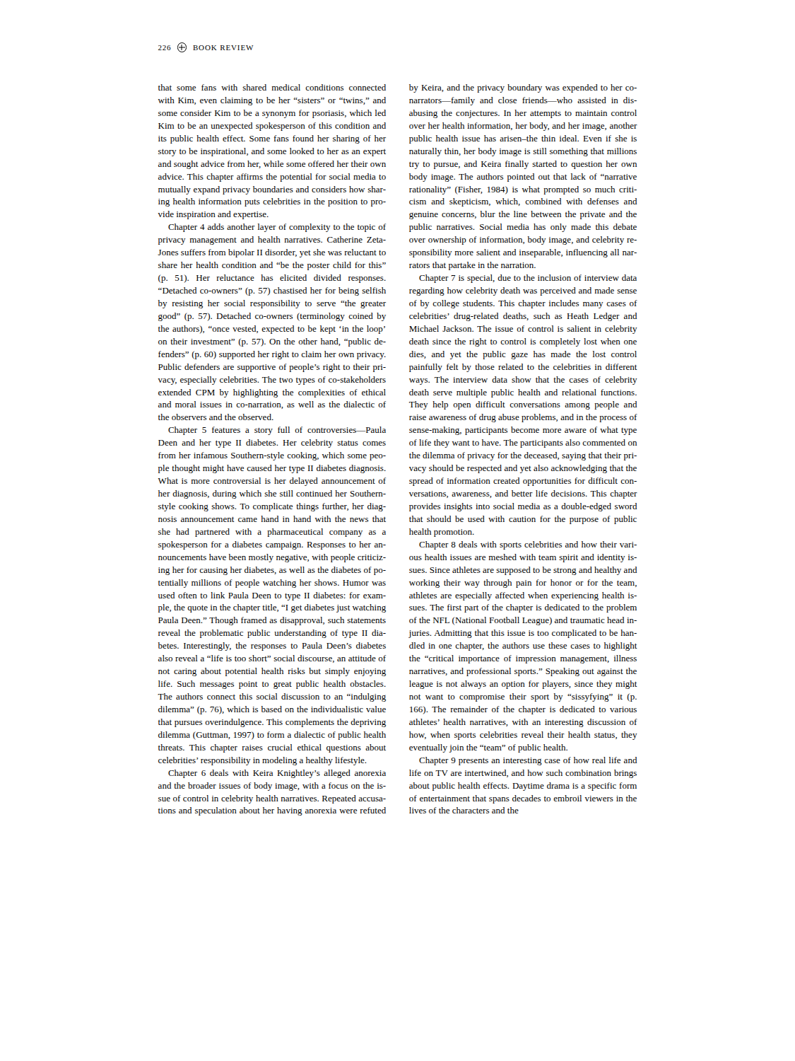226 Book Review
that some fans with shared medical conditions connected with Kim, even claiming to be her “sisters” or “twins,” and some consider Kim to be a synonym for psoriasis, which led Kim to be an unexpected spokesperson of this condition and its public health effect. Some fans found her sharing of her story to be inspirational, and some looked to her as an expert and sought advice from her, while some offered her their own advice. This chapter affirms the potential for social media to mutually expand privacy boundaries and considers how sharing health information puts celebrities in the position to provide inspiration and expertise.
Chapter 4 adds another layer of complexity to the topic of privacy management and health narratives. Catherine Zeta-Jones suffers from bipolar II disorder, yet she was reluctant to share her health condition and “be the poster child for this” (p. 51). Her reluctance has elicited divided responses. “Detached co-owners” (p. 57) chastised her for being selfish by resisting her social responsibility to serve “the greater good” (p. 57). Detached co-owners (terminology coined by the authors), “once vested, expected to be kept ‘in the loop’ on their investment” (p. 57). On the other hand, “public defenders” (p. 60) supported her right to claim her own privacy. Public defenders are supportive of people’s right to their privacy, especially celebrities. The two types of co-stakeholders extended CPM by highlighting the complexities of ethical and moral issues in co-narration, as well as the dialectic of the observers and the observed.
Chapter 5 features a story full of controversies—Paula Deen and her type II diabetes. Her celebrity status comes from her infamous Southern-style cooking, which some people thought might have caused her type II diabetes diagnosis. What is more controversial is her delayed announcement of her diagnosis, during which she still continued her Southern-style cooking shows. To complicate things further, her diagnosis announcement came hand in hand with the news that she had partnered with a pharmaceutical company as a spokesperson for a diabetes campaign. Responses to her announcements have been mostly negative, with people criticizing her for causing her diabetes, as well as the diabetes of potentially millions of people watching her shows. Humor was used often to link Paula Deen to type II diabetes: for example, the quote in the chapter title, “I get diabetes just watching Paula Deen.” Though framed as disapproval, such statements reveal the problematic public understanding of type II diabetes. Interestingly, the responses to Paula Deen’s diabetes also reveal a “life is too short” social discourse, an attitude of not caring about potential health risks but simply enjoying life. Such messages point to great public health obstacles. The authors connect this social discussion to an “indulging dilemma” (p. 76), which is based on the individualistic value that pursues overindulgence. This complements the depriving dilemma (Guttman, 1997) to form a dialectic of public health threats. This chapter raises crucial ethical questions about celebrities’ responsibility in modeling a healthy lifestyle.
Chapter 6 deals with Keira Knightley’s alleged anorexia and the broader issues of body image, with a focus on the issue of control in celebrity health narratives. Repeated accusations and speculation about her having anorexia were refuted by Keira, and the privacy boundary was expended to her co-narrators—family and close friends—who assisted in disabusing the conjectures. In her attempts to maintain control over her health information, her body, and her image, another public health issue has arisen–the thin ideal. Even if she is naturally thin, her body image is still something that millions try to pursue, and Keira finally started to question her own body image. The authors pointed out that lack of “narrative rationality” (Fisher, 1984) is what prompted so much criticism and skepticism, which, combined with defenses and genuine concerns, blur the line between the private and the public narratives. Social media has only made this debate over ownership of information, body image, and celebrity responsibility more salient and inseparable, influencing all narrators that partake in the narration.
Chapter 7 is special, due to the inclusion of interview data regarding how celebrity death was perceived and made sense of by college students. This chapter includes many cases of celebrities’ drug-related deaths, such as Heath Ledger and Michael Jackson. The issue of control is salient in celebrity death since the right to control is completely lost when one dies, and yet the public gaze has made the lost control painfully felt by those related to the celebrities in different ways. The interview data show that the cases of celebrity death serve multiple public health and relational functions. They help open difficult conversations among people and raise awareness of drug abuse problems, and in the process of sense-making, participants become more aware of what type of life they want to have. The participants also commented on the dilemma of privacy for the deceased, saying that their privacy should be respected and yet also acknowledging that the spread of information created opportunities for difficult conversations, awareness, and better life decisions. This chapter provides insights into social media as a double-edged sword that should be used with caution for the purpose of public health promotion.
Chapter 8 deals with sports celebrities and how their various health issues are meshed with team spirit and identity issues. Since athletes are supposed to be strong and healthy and working their way through pain for honor or for the team, athletes are especially affected when experiencing health issues. The first part of the chapter is dedicated to the problem of the NFL (National Football League) and traumatic head injuries. Admitting that this issue is too complicated to be handled in one chapter, the authors use these cases to highlight the “critical importance of impression management, illness narratives, and professional sports.” Speaking out against the league is not always an option for players, since they might not want to compromise their sport by “sissyfying” it (p. 166). The remainder of the chapter is dedicated to various athletes’ health narratives, with an interesting discussion of how, when sports celebrities reveal their health status, they eventually join the “team” of public health.
Chapter 9 presents an interesting case of how real life and life on TV are intertwined, and how such combination brings about public health effects. Daytime drama is a specific form of entertainment that spans decades to embroil viewers in the lives of the characters and the